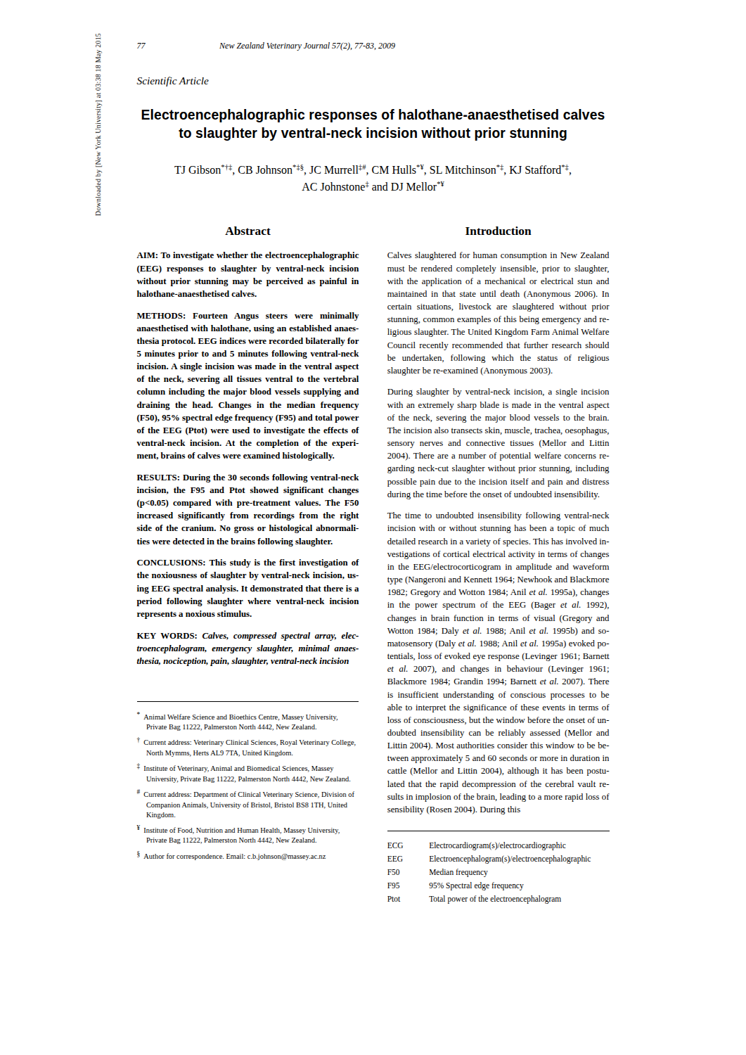Downloaded by [New York University] at 03:38 18 May 2015
77 New Zealand Veterinary Journal 57(2), 77-83, 2009
Scientific Article
Electroencephalographic responses of halothane-anaesthetised calves
to slaughter by ventral-neck incision without prior stunning
TJ Gibson*†‡, CB Johnson*‡§, JC Murrell‡#, CM Hulls*¥, SL Mitchinson*‡, KJ Stafford*‡,
AC Johnstone‡ and DJ Mellor*¥
Abstract
AIM: To investigate whether the electroencephalographic (EEG) responses to slaughter by ventral-neck incision without prior stunning may be perceived as painful in halothane-anaesthetised calves.
METHODS: Fourteen Angus steers were minimally anaesthetised with halothane, using an established anaesthesia protocol. EEG indices were recorded bilaterally for 5 minutes prior to and 5 minutes following ventral-neck incision. A single incision was made in the ventral aspect of the neck, severing all tissues ventral to the vertebral column including the major blood vessels supplying and draining the head. Changes in the median frequency (F50), 95% spectral edge frequency (F95) and total power of the EEG (Ptot) were used to investigate the effects of ventral-neck incision. At the completion of the experiment, brains of calves were examined histologically.
RESULTS: During the 30 seconds following ventral-neck incision, the F95 and Ptot showed significant changes (p<0.05) compared with pre-treatment values. The F50 increased significantly from recordings from the right side of the cranium. No gross or histological abnormalities were detected in the brains following slaughter.
CONCLUSIONS: This study is the first investigation of the noxiousness of slaughter by ventral-neck incision, using EEG spectral analysis. It demonstrated that there is a period following slaughter where ventral-neck incision represents a noxious stimulus.
KEY WORDS: Calves, compressed spectral array, electroencephalogram, emergency slaughter, minimal anaesthesia, nociception, pain, slaughter, ventral-neck incision
* Animal Welfare Science and Bioethics Centre, Massey University, Private Bag 11222, Palmerston North 4442, New Zealand.
† Current address: Veterinary Clinical Sciences, Royal Veterinary College, North Mymms, Herts AL9 7TA, United Kingdom.
‡ Institute of Veterinary, Animal and Biomedical Sciences, Massey University, Private Bag 11222, Palmerston North 4442, New Zealand.
# Current address: Department of Clinical Veterinary Science, Division of Companion Animals, University of Bristol, Bristol BS8 1TH, United Kingdom.
¥ Institute of Food, Nutrition and Human Health, Massey University, Private Bag 11222, Palmerston North 4442, New Zealand.
§ Author for correspondence. Email: c.b.johnson@massey.ac.nz
Introduction
Calves slaughtered for human consumption in New Zealand must be rendered completely insensible, prior to slaughter, with the application of a mechanical or electrical stun and maintained in that state until death (Anonymous 2006). In certain situations, livestock are slaughtered without prior stunning, common examples of this being emergency and religious slaughter. The United Kingdom Farm Animal Welfare Council recently recommended that further research should be undertaken, following which the status of religious slaughter be re-examined (Anonymous 2003).
During slaughter by ventral-neck incision, a single incision with an extremely sharp blade is made in the ventral aspect of the neck, severing the major blood vessels to the brain. The incision also transects skin, muscle, trachea, oesophagus, sensory nerves and connective tissues (Mellor and Littin 2004). There are a number of potential welfare concerns regarding neck-cut slaughter without prior stunning, including possible pain due to the incision itself and pain and distress during the time before the onset of undoubted insensibility.
The time to undoubted insensibility following ventral-neck incision with or without stunning has been a topic of much detailed research in a variety of species. This has involved investigations of cortical electrical activity in terms of changes in the EEG/electrocorticogram in amplitude and waveform type (Nangeroni and Kennett 1964; Newhook and Blackmore 1982; Gregory and Wotton 1984; Anil et al. 1995a), changes in the power spectrum of the EEG (Bager et al. 1992), changes in brain function in terms of visual (Gregory and Wotton 1984; Daly et al. 1988; Anil et al. 1995b) and somatosensory (Daly et al. 1988; Anil et al. 1995a) evoked potentials, loss of evoked eye response (Levinger 1961; Barnett et al. 2007), and changes in behaviour (Levinger 1961; Blackmore 1984; Grandin 1994; Barnett et al. 2007). There is insufficient understanding of conscious processes to be able to interpret the significance of these events in terms of loss of consciousness, but the window before the onset of undoubted insensibility can be reliably assessed (Mellor and Littin 2004). Most authorities consider this window to be between approximately 5 and 60 seconds or more in duration in cattle (Mellor and Littin 2004), although it has been postulated that the rapid decompression of the cerebral vault results in implosion of the brain, leading to a more rapid loss of sensibility (Rosen 2004). During this
| ECG | Electrocardiogram(s)/electrocardiographic |
| EEG | Electroencephalogram(s)/electroencephalographic |
| F50 | Median frequency |
| F95 | 95% Spectral edge frequency |
| Ptot | Total power of the electroencephalogram |